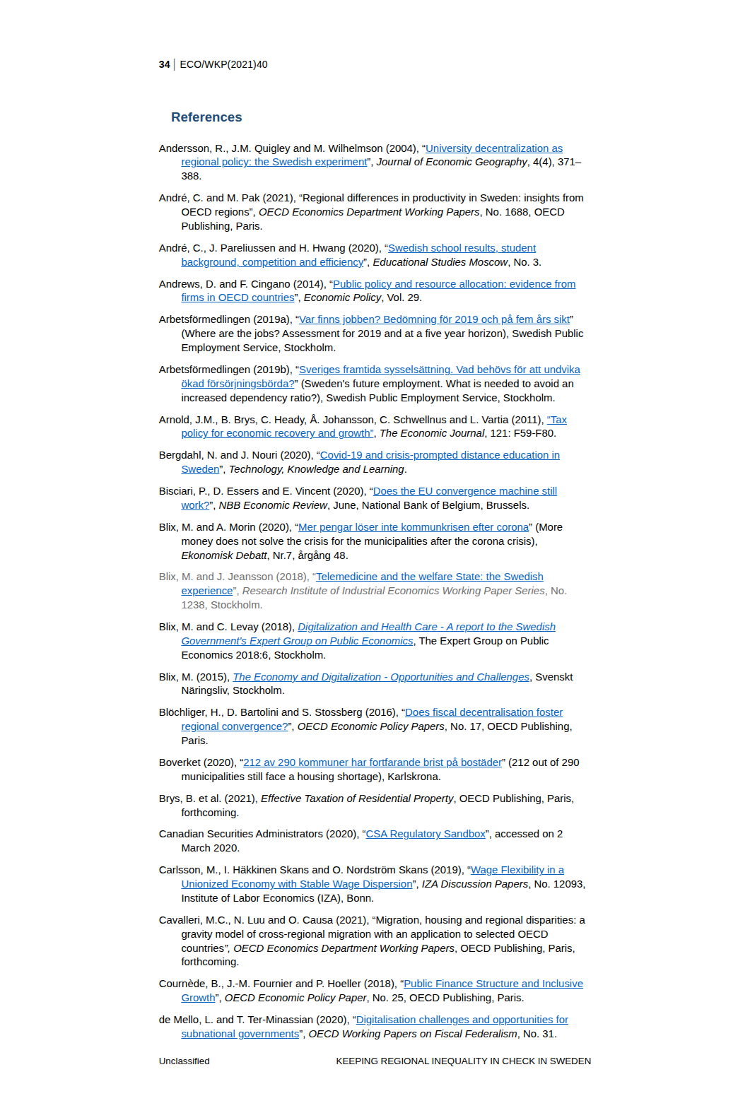34│ECO/WKP(2021)40
References
Andersson, R., J.M. Quigley and M. Wilhelmson (2004), “University decentralization as regional policy: the Swedish experiment”, Journal of Economic Geography, 4(4), 371–388.
André, C. and M. Pak (2021), “Regional differences in productivity in Sweden: insights from OECD regions”, OECD Economics Department Working Papers, No. 1688, OECD Publishing, Paris.
André, C., J. Pareliussen and H. Hwang (2020), “Swedish school results, student background, competition and efficiency”, Educational Studies Moscow, No. 3.
Andrews, D. and F. Cingano (2014), “Public policy and resource allocation: evidence from firms in OECD countries”, Economic Policy, Vol. 29.
Arbetsförmedlingen (2019a), “Var finns jobben? Bedömning för 2019 och på fem års sikt” (Where are the jobs? Assessment for 2019 and at a five year horizon), Swedish Public Employment Service, Stockholm.
Arbetsförmedlingen (2019b), “Sveriges framtida sysselsättning. Vad behövs för att undvika ökad försörjningsbörda?” (Sweden's future employment. What is needed to avoid an increased dependency ratio?), Swedish Public Employment Service, Stockholm.
Arnold, J.M., B. Brys, C. Heady, Å. Johansson, C. Schwellnus and L. Vartia (2011), “Tax policy for economic recovery and growth”, The Economic Journal, 121: F59-F80.
Bergdahl, N. and J. Nouri (2020), “Covid-19 and crisis-prompted distance education in Sweden”, Technology, Knowledge and Learning.
Bisciari, P., D. Essers and E. Vincent (2020), “Does the EU convergence machine still work?”, NBB Economic Review, June, National Bank of Belgium, Brussels.
Blix, M. and A. Morin (2020), “Mer pengar löser inte kommunkrisen efter corona” (More money does not solve the crisis for the municipalities after the corona crisis), Ekonomisk Debatt, Nr.7, årgång 48.
Blix, M. and J. Jeansson (2018), “Telemedicine and the welfare State: the Swedish experience”, Research Institute of Industrial Economics Working Paper Series, No. 1238, Stockholm.
Blix, M. and C. Levay (2018), Digitalization and Health Care - A report to the Swedish Government's Expert Group on Public Economics, The Expert Group on Public Economics 2018:6, Stockholm.
Blix, M. (2015), The Economy and Digitalization - Opportunities and Challenges, Svenskt Näringsliv, Stockholm.
Blöchliger, H., D. Bartolini and S. Stossberg (2016), “Does fiscal decentralisation foster regional convergence?”, OECD Economic Policy Papers, No. 17, OECD Publishing, Paris.
Boverket (2020), “212 av 290 kommuner har fortfarande brist på bostäder” (212 out of 290 municipalities still face a housing shortage), Karlskrona.
Brys, B. et al. (2021), Effective Taxation of Residential Property, OECD Publishing, Paris, forthcoming.
Canadian Securities Administrators (2020), “CSA Regulatory Sandbox”, accessed on 2 March 2020.
Carlsson, M., I. Häkkinen Skans and O. Nordström Skans (2019), “Wage Flexibility in a Unionized Economy with Stable Wage Dispersion”, IZA Discussion Papers, No. 12093, Institute of Labor Economics (IZA), Bonn.
Cavalleri, M.C., N. Luu and O. Causa (2021), “Migration, housing and regional disparities: a gravity model of cross-regional migration with an application to selected OECD countries”, OECD Economics Department Working Papers, OECD Publishing, Paris, forthcoming.
Cournède, B., J.-M. Fournier and P. Hoeller (2018), “Public Finance Structure and Inclusive Growth”, OECD Economic Policy Paper, No. 25, OECD Publishing, Paris.
de Mello, L. and T. Ter-Minassian (2020), “Digitalisation challenges and opportunities for subnational governments”, OECD Working Papers on Fiscal Federalism, No. 31.
Unclassified
KEEPING REGIONAL INEQUALITY IN CHECK IN SWEDEN